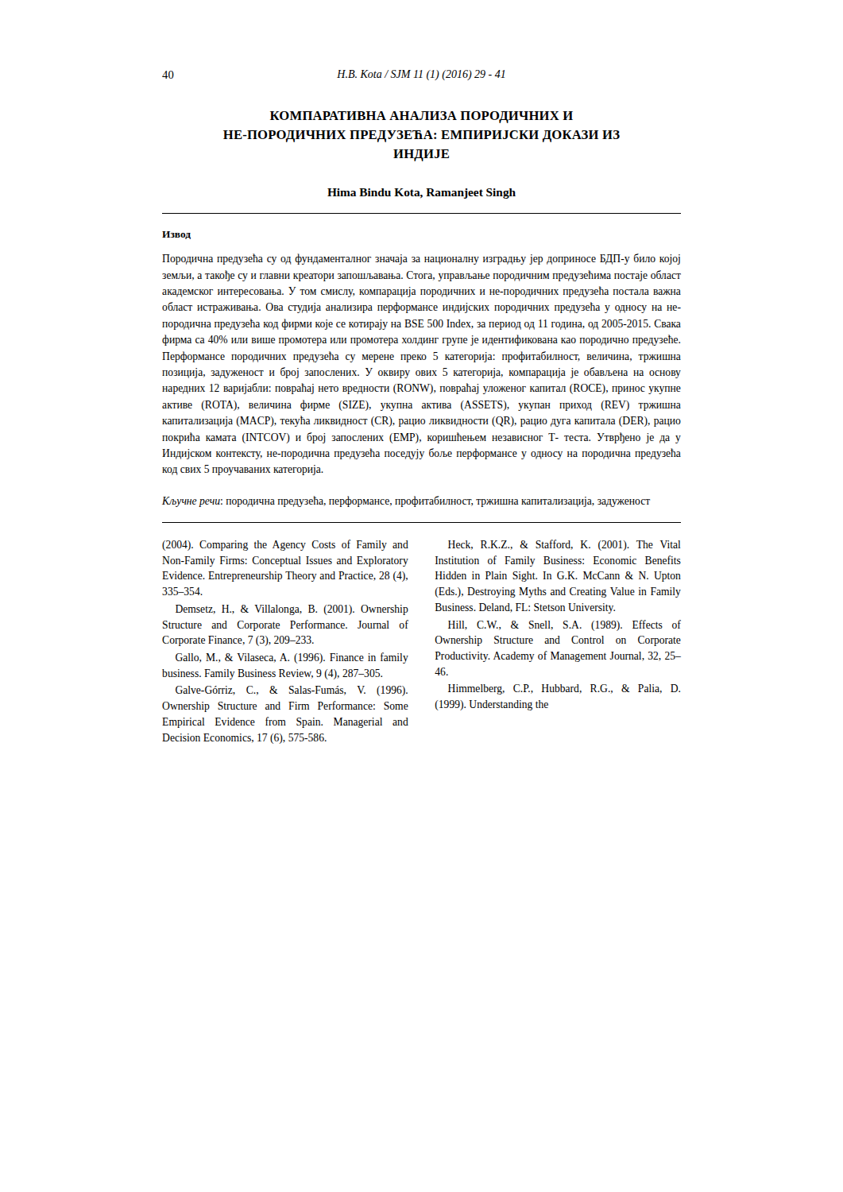40
H.B. Kota / SJM 11 (1) (2016) 29 - 41
КОМПАРАТИВНА АНАЛИЗА ПОРОДИЧНИХ И
НЕ-ПОРОДИЧНИХ ПРЕДУЗЕЋА: ЕМПИРИЈСКИ ДОКАЗИ ИЗ
ИНДИЈЕ
Hima Bindu Kota, Ramanjeet Singh
Извод
Породична предузећа су од фундаменталног значаја за националну изградњу јер доприносе БДП-у било којој земљи, а такође су и главни креатори запошљавања. Стога, управљање породичним предузећима постаје област академског интересовања. У том смислу, компарација породичних и не-породичних предузећа постала важна област истраживања. Ова студија анализира перформансе индијских породичних предузећа у односу на не-породична предузећа код фирми које се котирају на BSE 500 Index, за период од 11 година, од 2005-2015. Свака фирма са 40% или више промотера или промотера холдинг групе је идентификована као породично предузеће. Перформансе породичних предузећа су мерене преко 5 категорија: профитабилност, величина, тржишна позиција, задуженост и број запослених. У оквиру ових 5 категорија, компарација је обављена на основу наредних 12 варијабли: повраћај нето вредности (RONW), повраћај уложеног капитал (ROCE), принос укупне активе (ROTA), величина фирме (SIZE), укупна актива (ASSETS), укупан приход (REV) тржишна капитализација (MACP), текућа ликвидност (CR), рацио ликвидности (QR), рацио дуга капитала (DER), рацио покрића камата (INTCOV) и број запослених (EMP), коришћењем независног Т- теста. Утврђено је да у Индијском контексту, не-породична предузећа поседују боље перформансе у односу на породична предузећа код свих 5 проучаваних категорија.
Кључне речи: породична предузећа, перформансе, профитабилност, тржишна капитализација, задуженост
(2004). Comparing the Agency Costs of Family and Non-Family Firms: Conceptual Issues and Exploratory Evidence. Entrepreneurship Theory and Practice, 28 (4), 335–354.
Demsetz, H., & Villalonga, B. (2001). Ownership Structure and Corporate Performance. Journal of Corporate Finance, 7 (3), 209–233.
Gallo, M., & Vilaseca, A. (1996). Finance in family business. Family Business Review, 9 (4), 287–305.
Galve-Górriz, C., & Salas-Fumás, V. (1996). Ownership Structure and Firm Performance: Some Empirical Evidence from Spain. Managerial and Decision Economics, 17 (6), 575-586.
Heck, R.K.Z., & Stafford, K. (2001). The Vital Institution of Family Business: Economic Benefits Hidden in Plain Sight. In G.K. McCann & N. Upton (Eds.), Destroying Myths and Creating Value in Family Business. Deland, FL: Stetson University.
Hill, C.W., & Snell, S.A. (1989). Effects of Ownership Structure and Control on Corporate Productivity. Academy of Management Journal, 32, 25–46.
Himmelberg, C.P., Hubbard, R.G., & Palia, D. (1999). Understanding the